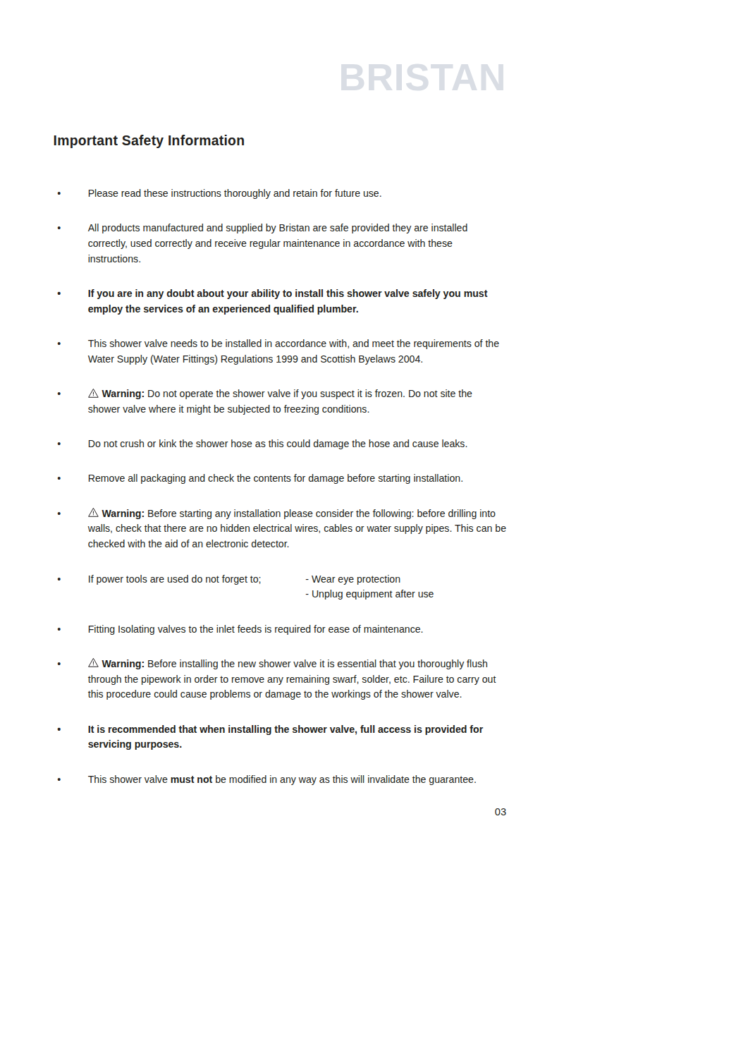BRISTAN
Important Safety Information
Please read these instructions thoroughly and retain for future use.
All products manufactured and supplied by Bristan are safe provided they are installed correctly, used correctly and receive regular maintenance in accordance with these instructions.
If you are in any doubt about your ability to install this shower valve safely you must employ the services of an experienced qualified plumber.
This shower valve needs to be installed in accordance with, and meet the requirements of the Water Supply (Water Fittings) Regulations 1999 and Scottish Byelaws 2004.
Warning: Do not operate the shower valve if you suspect it is frozen. Do not site the shower valve where it might be subjected to freezing conditions.
Do not crush or kink the shower hose as this could damage the hose and cause leaks.
Remove all packaging and check the contents for damage before starting installation.
Warning: Before starting any installation please consider the following: before drilling into walls, check that there are no hidden electrical wires, cables or water supply pipes. This can be checked with the aid of an electronic detector.
If power tools are used do not forget to;
- Wear eye protection
- Unplug equipment after use
Fitting Isolating valves to the inlet feeds is required for ease of maintenance.
Warning: Before installing the new shower valve it is essential that you thoroughly flush through the pipework in order to remove any remaining swarf, solder, etc. Failure to carry out this procedure could cause problems or damage to the workings of the shower valve.
It is recommended that when installing the shower valve, full access is provided for servicing purposes.
This shower valve must not be modified in any way as this will invalidate the guarantee.
03